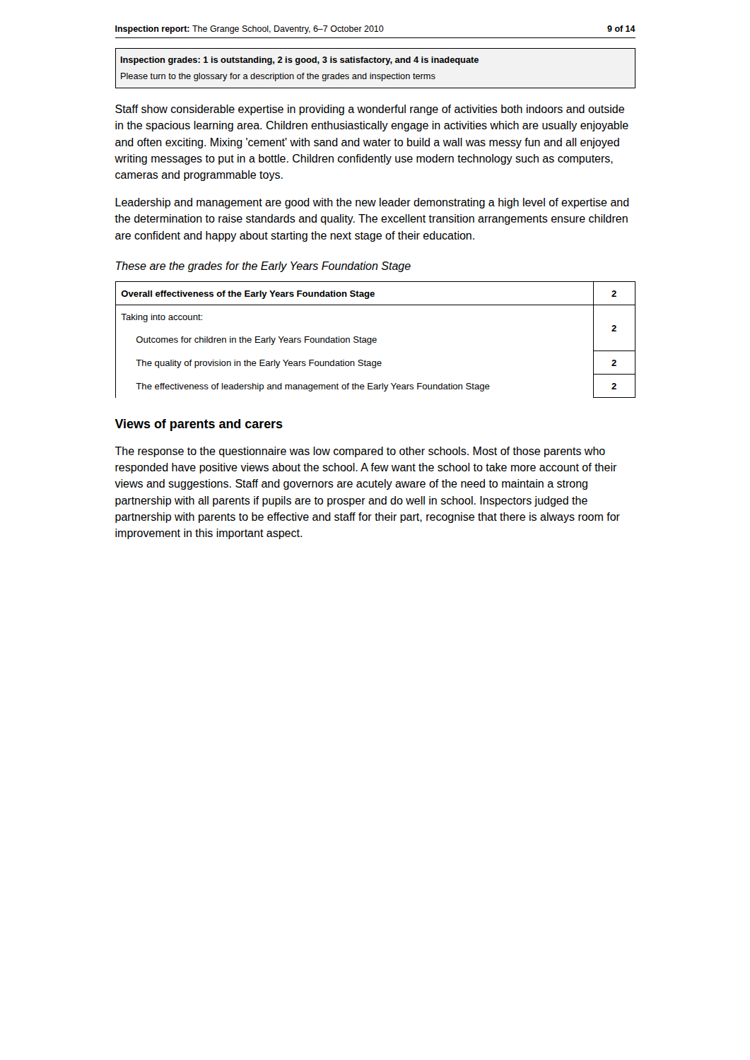Inspection report: The Grange School, Daventry, 6–7 October 2010 9 of 14
Inspection grades: 1 is outstanding, 2 is good, 3 is satisfactory, and 4 is inadequate
Please turn to the glossary for a description of the grades and inspection terms
Staff show considerable expertise in providing a wonderful range of activities both indoors and outside in the spacious learning area. Children enthusiastically engage in activities which are usually enjoyable and often exciting. Mixing 'cement' with sand and water to build a wall was messy fun and all enjoyed writing messages to put in a bottle. Children confidently use modern technology such as computers, cameras and programmable toys.
Leadership and management are good with the new leader demonstrating a high level of expertise and the determination to raise standards and quality. The excellent transition arrangements ensure children are confident and happy about starting the next stage of their education.
These are the grades for the Early Years Foundation Stage
| Overall effectiveness of the Early Years Foundation Stage | 2 |
| Taking into account: | 2 |
| Outcomes for children in the Early Years Foundation Stage |
| The quality of provision in the Early Years Foundation Stage | 2 |
| The effectiveness of leadership and management of the Early Years Foundation Stage | 2 |
Views of parents and carers
The response to the questionnaire was low compared to other schools. Most of those parents who responded have positive views about the school. A few want the school to take more account of their views and suggestions. Staff and governors are acutely aware of the need to maintain a strong partnership with all parents if pupils are to prosper and do well in school. Inspectors judged the partnership with parents to be effective and staff for their part, recognise that there is always room for improvement in this important aspect.